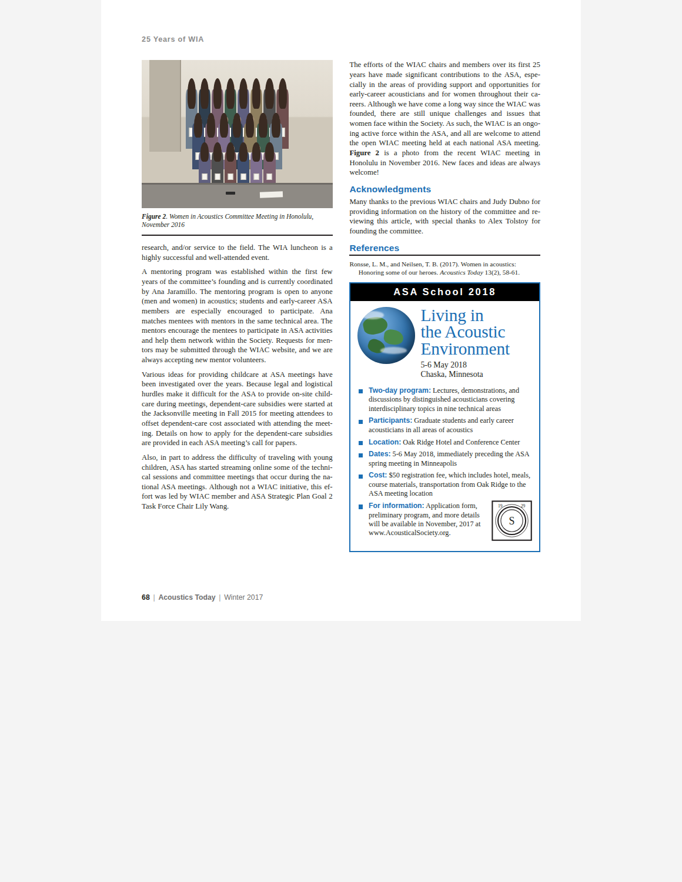25 Years of WIA
Figure 2. Women in Acoustics Committee Meeting in Honolulu, November 2016
research, and/or service to the field. The WIA luncheon is a highly successful and well-attended event.
A mentoring program was established within the first few years of the committee’s founding and is currently coordinated by Ana Jaramillo. The mentoring program is open to anyone (men and women) in acoustics; students and early-career ASA members are especially encouraged to participate. Ana matches mentees with mentors in the same technical area. The mentors encourage the mentees to participate in ASA activities and help them network within the Society. Requests for mentors may be submitted through the WIAC website, and we are always accepting new mentor volunteers.
Various ideas for providing childcare at ASA meetings have been investigated over the years. Because legal and logistical hurdles make it difficult for the ASA to provide on-site childcare during meetings, dependent-care subsidies were started at the Jacksonville meeting in Fall 2015 for meeting attendees to offset dependent-care cost associated with attending the meeting. Details on how to apply for the dependent-care subsidies are provided in each ASA meeting’s call for papers.
Also, in part to address the difficulty of traveling with young children, ASA has started streaming online some of the technical sessions and committee meetings that occur during the national ASA meetings. Although not a WIAC initiative, this effort was led by WIAC member and ASA Strategic Plan Goal 2 Task Force Chair Lily Wang.
The efforts of the WIAC chairs and members over its first 25 years have made significant contributions to the ASA, especially in the areas of providing support and opportunities for early-career acousticians and for women throughout their careers. Although we have come a long way since the WIAC was founded, there are still unique challenges and issues that women face within the Society. As such, the WIAC is an ongoing active force within the ASA, and all are welcome to attend the open WIAC meeting held at each national ASA meeting. Figure 2 is a photo from the recent WIAC meeting in Honolulu in November 2016. New faces and ideas are always welcome!
Acknowledgments
Many thanks to the previous WIAC chairs and Judy Dubno for providing information on the history of the committee and reviewing this article, with special thanks to Alex Tolstoy for founding the committee.
References
Ronsse, L. M., and Neilsen, T. B. (2017). Women in acoustics: Honoring some of our heroes. Acoustics Today 13(2), 58-61.
ASA School 2018
Living in
the Acoustic
Environment
5-6 May 2018
Chaska, Minnesota
Two-day program: Lectures, demonstrations, and discussions by distinguished acousticians covering interdisciplinary topics in nine technical areas
Participants: Graduate students and early career acousticians in all areas of acoustics
Location: Oak Ridge Hotel and Conference Center
Dates: 5-6 May 2018, immediately preceding the ASA spring meeting in Minneapolis
Cost: $50 registration fee, which includes hotel, meals, course materials, transportation from Oak Ridge to the ASA meeting location
For information: Application form, preliminary program, and more details will be available in November, 2017 at www.AcousticalSociety.org.
S 19 29
68|Acoustics Today|Winter 2017